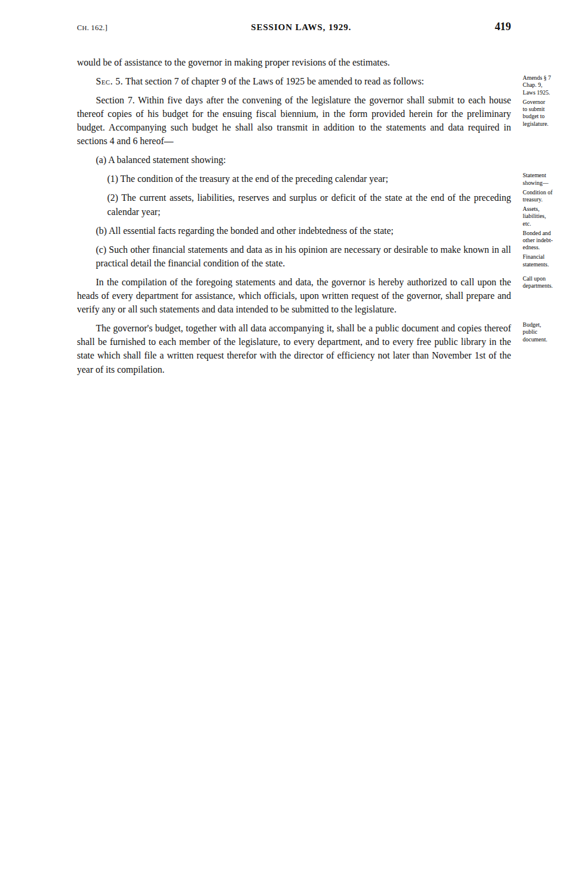CH. 162.] Session Laws, 1929. 419
would be of assistance to the governor in making proper revisions of the estimates.
Amends § 7
Chap. 9,
Laws 1925. Sec. 5. That section 7 of chapter 9 of the Laws of 1925 be amended to read as follows:
Governor
to submit
budget to
legislature. Section 7. Within five days after the convening of the legislature the governor shall submit to each house thereof copies of his budget for the ensuing fiscal biennium, in the form provided herein for the preliminary budget. Accompanying such budget he shall also transmit in addition to the statements and data required in sections 4 and 6 hereof—
(a) A balanced statement showing:
Statement
showing—(1) The condition of the treasury at the end of the preceding calendar year;Condition of
treasury.
Assets,
liabilities,
etc.(2) The current assets, liabilities, reserves and surplus or deficit of the state at the end of the preceding calendar year;
Bonded and
other indebt-
edness.(b) All essential facts regarding the bonded and other indebtedness of the state;
Financial
statements.(c) Such other financial statements and data as in his opinion are necessary or desirable to make known in all practical detail the financial condition of the state.
Call upon
departments. In the compilation of the foregoing statements and data, the governor is hereby authorized to call upon the heads of every department for assistance, which officials, upon written request of the governor, shall prepare and verify any or all such statements and data intended to be submitted to the legislature.
Budget,
public
document. The governor's budget, together with all data accompanying it, shall be a public document and copies thereof shall be furnished to each member of the legislature, to every department, and to every free public library in the state which shall file a written request therefor with the director of efficiency not later than November 1st of the year of its compilation.